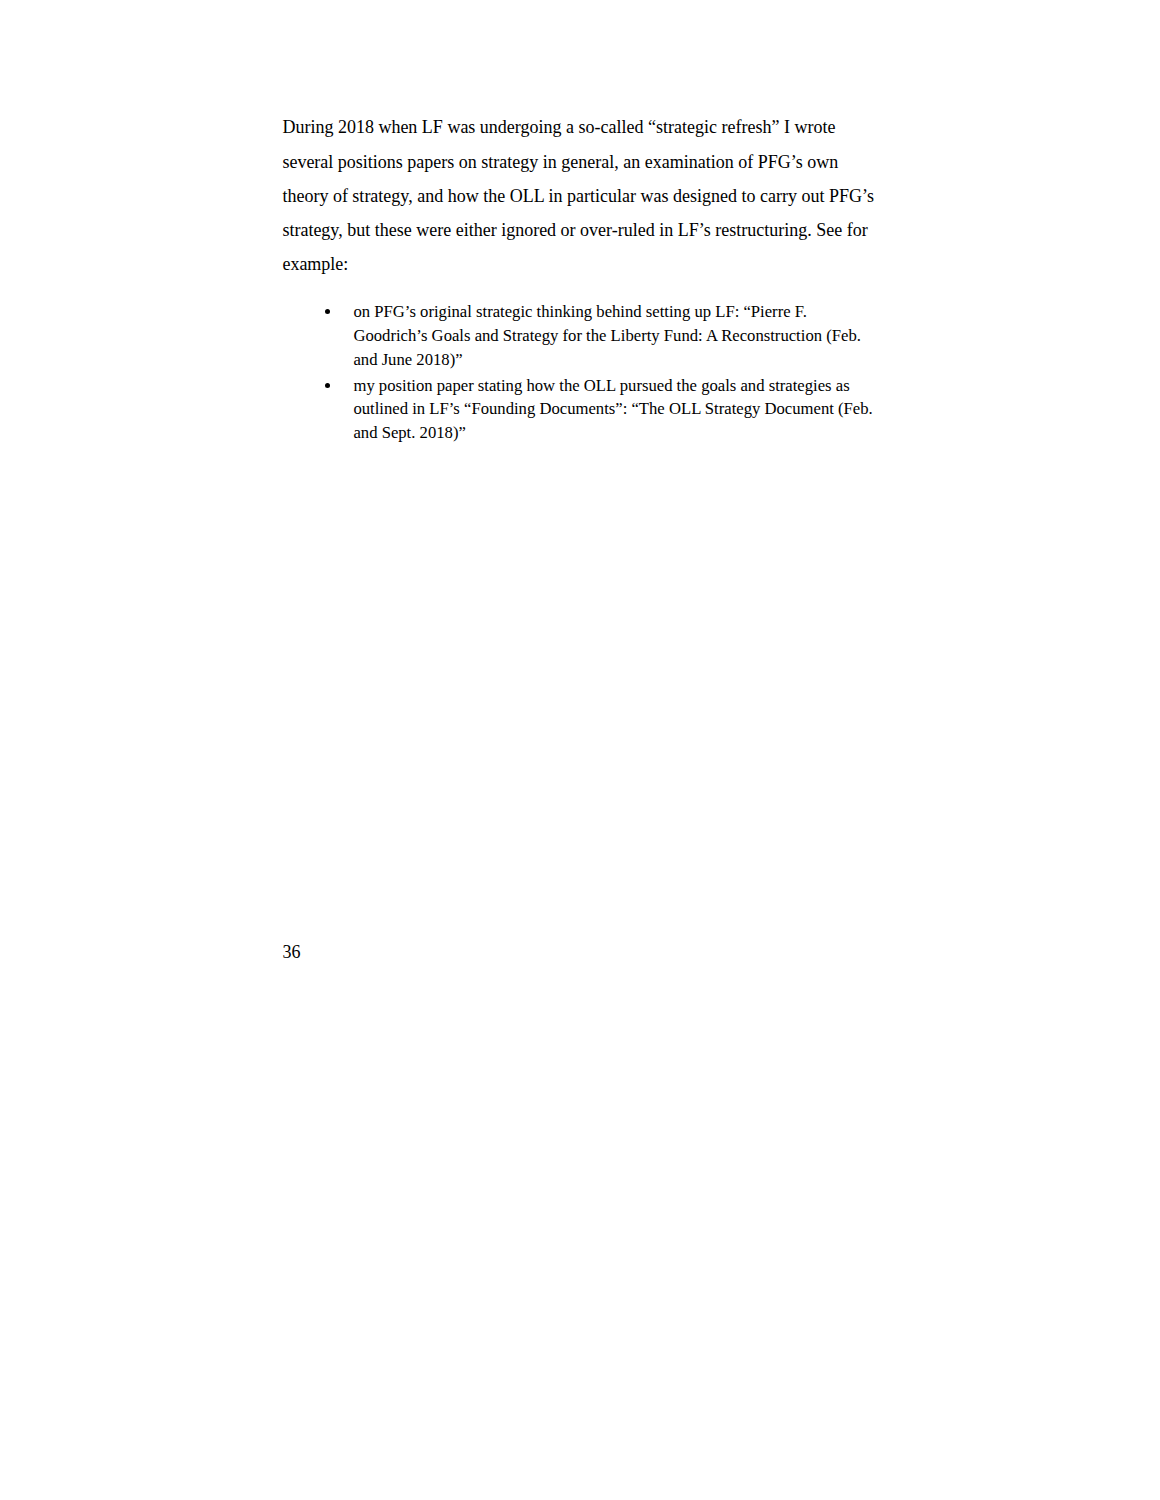During 2018 when LF was undergoing a so-called “strategic refresh” I wrote several positions papers on strategy in general, an examination of PFG’s own theory of strategy, and how the OLL in particular was designed to carry out PFG’s strategy, but these were either ignored or over-ruled in LF’s restructuring. See for example:
on PFG’s original strategic thinking behind setting up LF: “Pierre F. Goodrich’s Goals and Strategy for the Liberty Fund: A Reconstruction (Feb. and June 2018)”
my position paper stating how the OLL pursued the goals and strategies as outlined in LF’s “Founding Documents”: “The OLL Strategy Document (Feb. and Sept. 2018)”
36